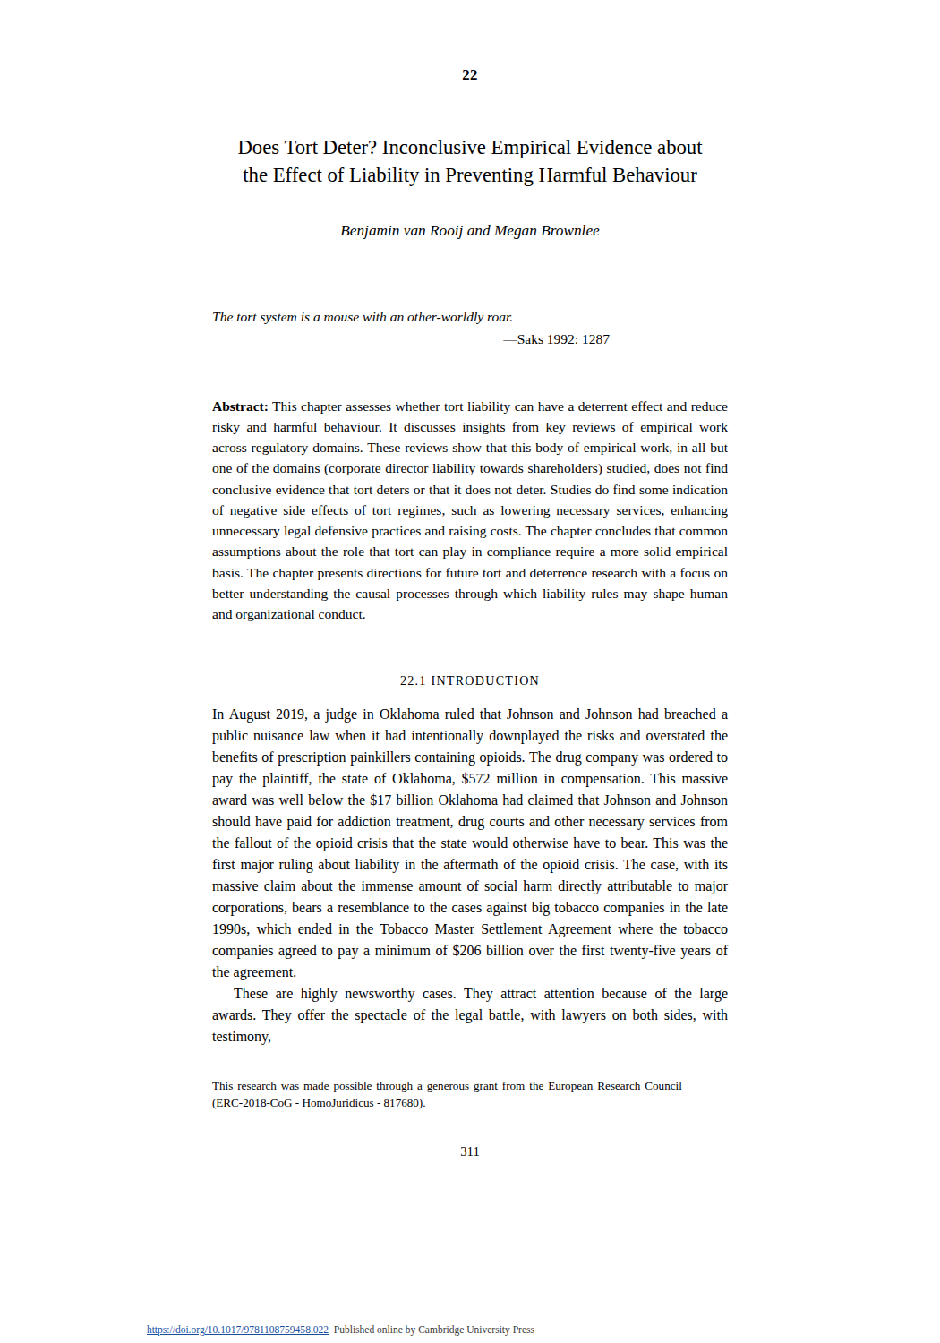22
Does Tort Deter? Inconclusive Empirical Evidence about
the Effect of Liability in Preventing Harmful Behaviour
Benjamin van Rooij and Megan Brownlee
The tort system is a mouse with an other-worldly roar.
—Saks 1992: 1287
Abstract: This chapter assesses whether tort liability can have a deterrent effect and reduce risky and harmful behaviour. It discusses insights from key reviews of empirical work across regulatory domains. These reviews show that this body of empirical work, in all but one of the domains (corporate director liability towards shareholders) studied, does not find conclusive evidence that tort deters or that it does not deter. Studies do find some indication of negative side effects of tort regimes, such as lowering necessary services, enhancing unnecessary legal defensive practices and raising costs. The chapter concludes that common assumptions about the role that tort can play in compliance require a more solid empirical basis. The chapter presents directions for future tort and deterrence research with a focus on better understanding the causal processes through which liability rules may shape human and organizational conduct.
22.1 Introduction
In August 2019, a judge in Oklahoma ruled that Johnson and Johnson had breached a public nuisance law when it had intentionally downplayed the risks and overstated the benefits of prescription painkillers containing opioids. The drug company was ordered to pay the plaintiff, the state of Oklahoma, $572 million in compensation. This massive award was well below the $17 billion Oklahoma had claimed that Johnson and Johnson should have paid for addiction treatment, drug courts and other necessary services from the fallout of the opioid crisis that the state would otherwise have to bear. This was the first major ruling about liability in the aftermath of the opioid crisis. The case, with its massive claim about the immense amount of social harm directly attributable to major corporations, bears a resemblance to the cases against big tobacco companies in the late 1990s, which ended in the Tobacco Master Settlement Agreement where the tobacco companies agreed to pay a minimum of $206 billion over the first twenty-five years of the agreement.
These are highly newsworthy cases. They attract attention because of the large awards. They offer the spectacle of the legal battle, with lawyers on both sides, with testimony,
This research was made possible through a generous grant from the European Research Council (ERC-2018-CoG - HomoJuridicus - 817680).
311
https://doi.org/10.1017/9781108759458.022 Published online by Cambridge University Press